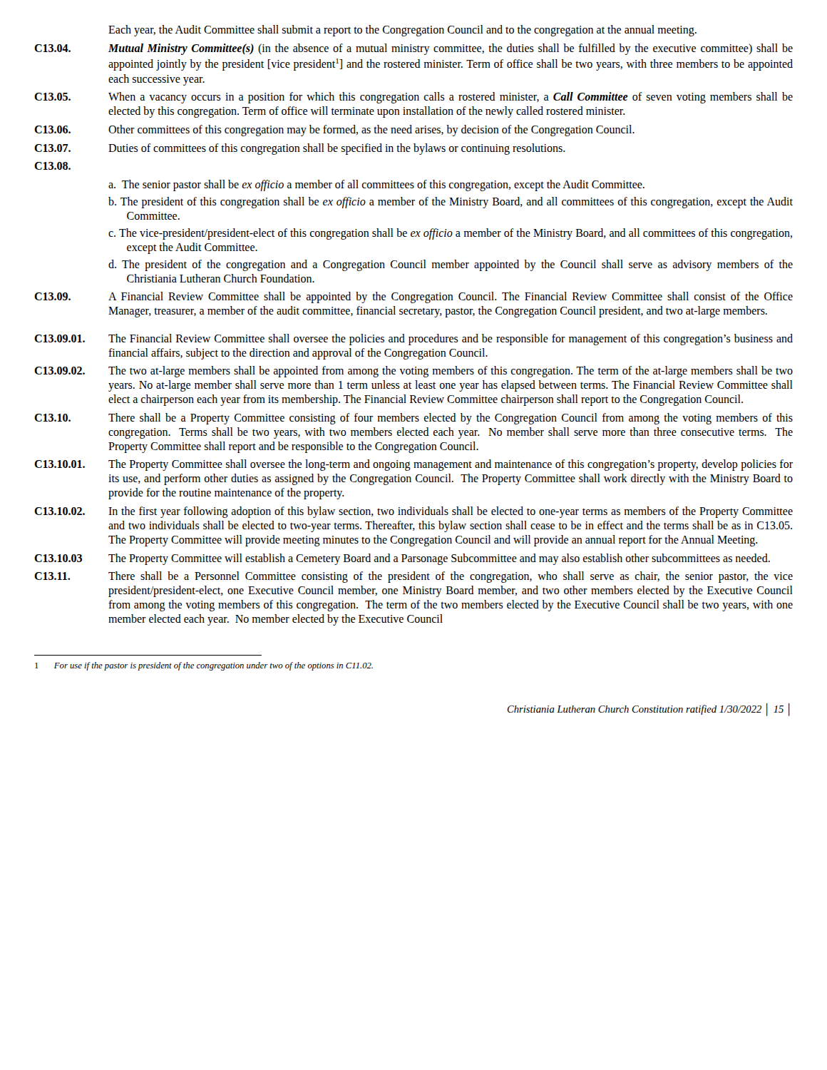Each year, the Audit Committee shall submit a report to the Congregation Council and to the congregation at the annual meeting.
C13.04.
Mutual Ministry Committee(s) (in the absence of a mutual ministry committee, the duties shall be fulfilled by the executive committee) shall be appointed jointly by the president [vice president1] and the rostered minister. Term of office shall be two years, with three members to be appointed each successive year.
C13.05.
When a vacancy occurs in a position for which this congregation calls a rostered minister, a Call Committee of seven voting members shall be elected by this congregation. Term of office will terminate upon installation of the newly called rostered minister.
C13.06.
Other committees of this congregation may be formed, as the need arises, by decision of the Congregation Council.
C13.07.
Duties of committees of this congregation shall be specified in the bylaws or continuing resolutions.
C13.08.
a. The senior pastor shall be ex officio a member of all committees of this congregation, except the Audit Committee.
b. The president of this congregation shall be ex officio a member of the Ministry Board, and all committees of this congregation, except the Audit Committee.
c. The vice-president/president-elect of this congregation shall be ex officio a member of the Ministry Board, and all committees of this congregation, except the Audit Committee.
d. The president of the congregation and a Congregation Council member appointed by the Council shall serve as advisory members of the Christiania Lutheran Church Foundation.
C13.09.
A Financial Review Committee shall be appointed by the Congregation Council. The Financial Review Committee shall consist of the Office Manager, treasurer, a member of the audit committee, financial secretary, pastor, the Congregation Council president, and two at-large members.
C13.09.01.
The Financial Review Committee shall oversee the policies and procedures and be responsible for management of this congregation’s business and financial affairs, subject to the direction and approval of the Congregation Council.
C13.09.02.
The two at-large members shall be appointed from among the voting members of this congregation. The term of the at-large members shall be two years. No at-large member shall serve more than 1 term unless at least one year has elapsed between terms. The Financial Review Committee shall elect a chairperson each year from its membership. The Financial Review Committee chairperson shall report to the Congregation Council.
C13.10.
There shall be a Property Committee consisting of four members elected by the Congregation Council from among the voting members of this congregation. Terms shall be two years, with two members elected each year. No member shall serve more than three consecutive terms. The Property Committee shall report and be responsible to the Congregation Council.
C13.10.01.
The Property Committee shall oversee the long-term and ongoing management and maintenance of this congregation’s property, develop policies for its use, and perform other duties as assigned by the Congregation Council. The Property Committee shall work directly with the Ministry Board to provide for the routine maintenance of the property.
C13.10.02.
In the first year following adoption of this bylaw section, two individuals shall be elected to one-year terms as members of the Property Committee and two individuals shall be elected to two-year terms. Thereafter, this bylaw section shall cease to be in effect and the terms shall be as in C13.05. The Property Committee will provide meeting minutes to the Congregation Council and will provide an annual report for the Annual Meeting.
C13.10.03
The Property Committee will establish a Cemetery Board and a Parsonage Subcommittee and may also establish other subcommittees as needed.
C13.11.
There shall be a Personnel Committee consisting of the president of the congregation, who shall serve as chair, the senior pastor, the vice president/president-elect, one Executive Council member, one Ministry Board member, and two other members elected by the Executive Council from among the voting members of this congregation. The term of the two members elected by the Executive Council shall be two years, with one member elected each year. No member elected by the Executive Council
1
For use if the pastor is president of the congregation under two of the options in C11.02.
Christiania Lutheran Church Constitution ratified 1/30/2022 │ 15 │